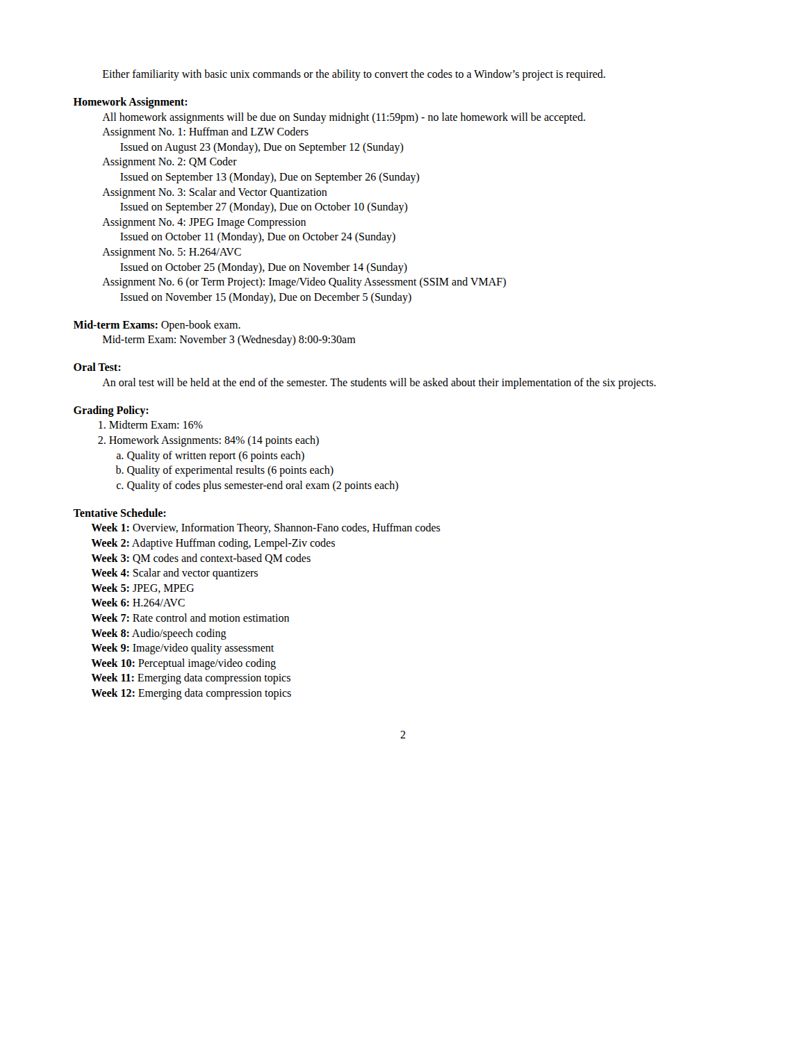Either familiarity with basic unix commands or the ability to convert the codes to a Window’s project is required.
Homework Assignment:
All homework assignments will be due on Sunday midnight (11:59pm) - no late homework will be accepted.
Assignment No. 1: Huffman and LZW Coders
Issued on August 23 (Monday), Due on September 12 (Sunday)
Assignment No. 2: QM Coder
Issued on September 13 (Monday), Due on September 26 (Sunday)
Assignment No. 3: Scalar and Vector Quantization
Issued on September 27 (Monday), Due on October 10 (Sunday)
Assignment No. 4: JPEG Image Compression
Issued on October 11 (Monday), Due on October 24 (Sunday)
Assignment No. 5: H.264/AVC
Issued on October 25 (Monday), Due on November 14 (Sunday)
Assignment No. 6 (or Term Project): Image/Video Quality Assessment (SSIM and VMAF)
Issued on November 15 (Monday), Due on December 5 (Sunday)
Mid-term Exams: Open-book exam.
Mid-term Exam: November 3 (Wednesday) 8:00-9:30am
Oral Test:
An oral test will be held at the end of the semester. The students will be asked about their implementation of the six projects.
Grading Policy:
Midterm Exam: 16%
Homework Assignments: 84% (14 points each)
Quality of written report (6 points each)
Quality of experimental results (6 points each)
Quality of codes plus semester-end oral exam (2 points each)
Tentative Schedule:
Week 1: Overview, Information Theory, Shannon-Fano codes, Huffman codes
Week 2: Adaptive Huffman coding, Lempel-Ziv codes
Week 3: QM codes and context-based QM codes
Week 4: Scalar and vector quantizers
Week 5: JPEG, MPEG
Week 6: H.264/AVC
Week 7: Rate control and motion estimation
Week 8: Audio/speech coding
Week 9: Image/video quality assessment
Week 10: Perceptual image/video coding
Week 11: Emerging data compression topics
Week 12: Emerging data compression topics
2